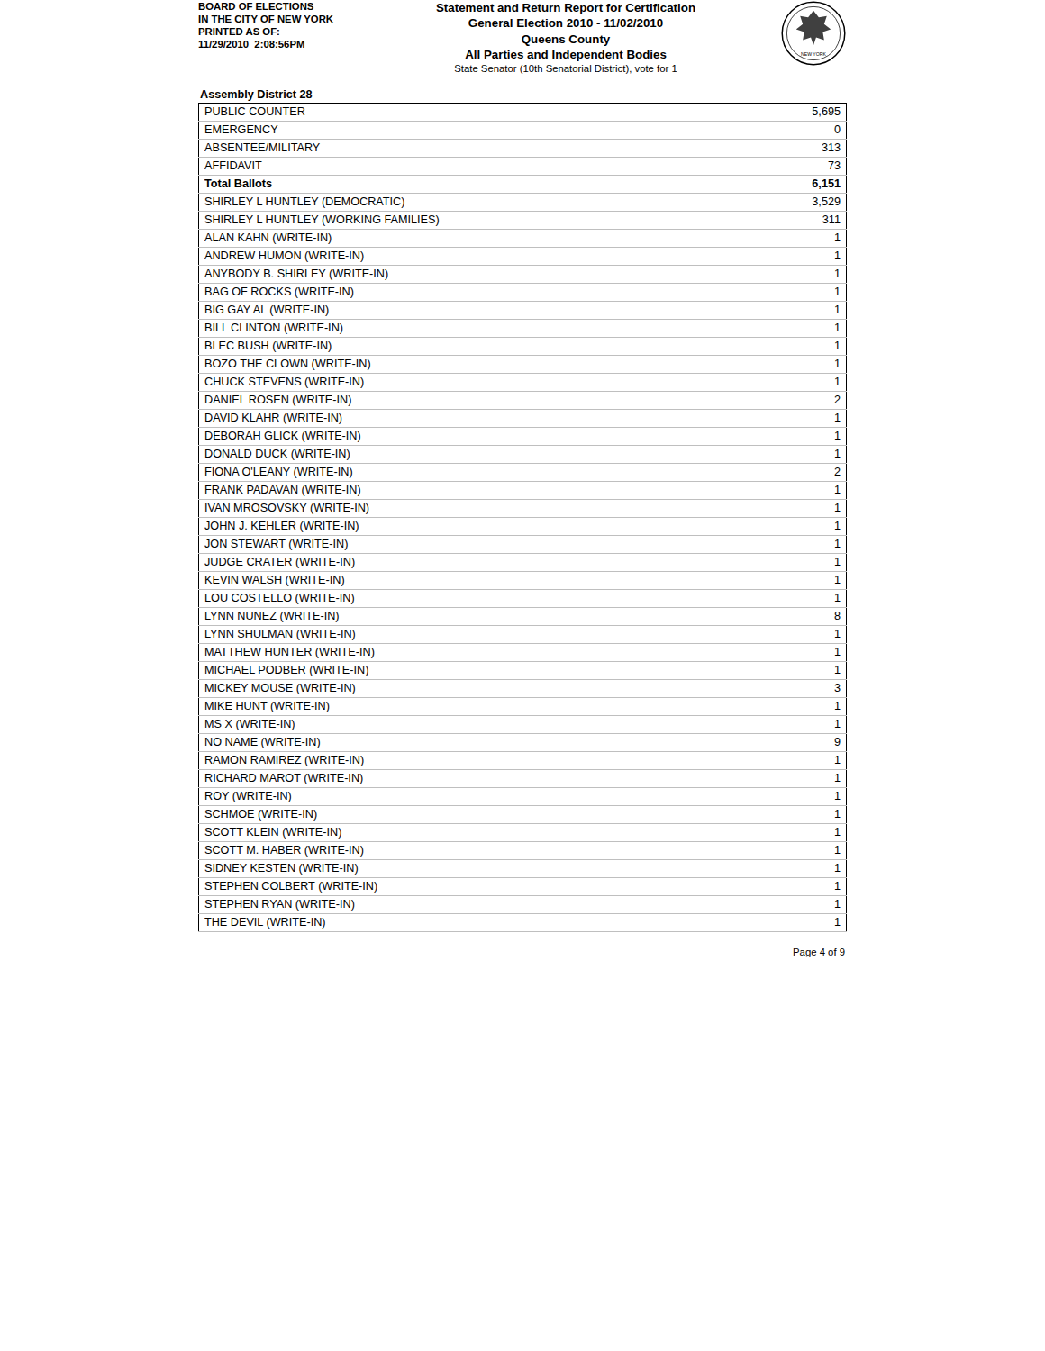BOARD OF ELECTIONS
IN THE CITY OF NEW YORK
PRINTED AS OF:
11/29/2010 2:08:56PM
Statement and Return Report for Certification
General Election 2010 - 11/02/2010
Queens County
All Parties and Independent Bodies
State Senator (10th Senatorial District), vote for 1
NEW YORK
Assembly District 28
| PUBLIC COUNTER | 5,695 |
| EMERGENCY | 0 |
| ABSENTEE/MILITARY | 313 |
| AFFIDAVIT | 73 |
| Total Ballots | 6,151 |
| SHIRLEY L HUNTLEY (DEMOCRATIC) | 3,529 |
| SHIRLEY L HUNTLEY (WORKING FAMILIES) | 311 |
| ALAN KAHN (WRITE-IN) | 1 |
| ANDREW HUMON (WRITE-IN) | 1 |
| ANYBODY B. SHIRLEY (WRITE-IN) | 1 |
| BAG OF ROCKS (WRITE-IN) | 1 |
| BIG GAY AL (WRITE-IN) | 1 |
| BILL CLINTON (WRITE-IN) | 1 |
| BLEC BUSH (WRITE-IN) | 1 |
| BOZO THE CLOWN (WRITE-IN) | 1 |
| CHUCK STEVENS (WRITE-IN) | 1 |
| DANIEL ROSEN (WRITE-IN) | 2 |
| DAVID KLAHR (WRITE-IN) | 1 |
| DEBORAH GLICK (WRITE-IN) | 1 |
| DONALD DUCK (WRITE-IN) | 1 |
| FIONA O'LEANY (WRITE-IN) | 2 |
| FRANK PADAVAN (WRITE-IN) | 1 |
| IVAN MROSOVSKY (WRITE-IN) | 1 |
| JOHN J. KEHLER (WRITE-IN) | 1 |
| JON STEWART (WRITE-IN) | 1 |
| JUDGE CRATER (WRITE-IN) | 1 |
| KEVIN WALSH (WRITE-IN) | 1 |
| LOU COSTELLO (WRITE-IN) | 1 |
| LYNN NUNEZ (WRITE-IN) | 8 |
| LYNN SHULMAN (WRITE-IN) | 1 |
| MATTHEW HUNTER (WRITE-IN) | 1 |
| MICHAEL PODBER (WRITE-IN) | 1 |
| MICKEY MOUSE (WRITE-IN) | 3 |
| MIKE HUNT (WRITE-IN) | 1 |
| MS X (WRITE-IN) | 1 |
| NO NAME (WRITE-IN) | 9 |
| RAMON RAMIREZ (WRITE-IN) | 1 |
| RICHARD MAROT (WRITE-IN) | 1 |
| ROY (WRITE-IN) | 1 |
| SCHMOE (WRITE-IN) | 1 |
| SCOTT KLEIN (WRITE-IN) | 1 |
| SCOTT M. HABER (WRITE-IN) | 1 |
| SIDNEY KESTEN (WRITE-IN) | 1 |
| STEPHEN COLBERT (WRITE-IN) | 1 |
| STEPHEN RYAN (WRITE-IN) | 1 |
| THE DEVIL (WRITE-IN) | 1 |
Page 4 of 9